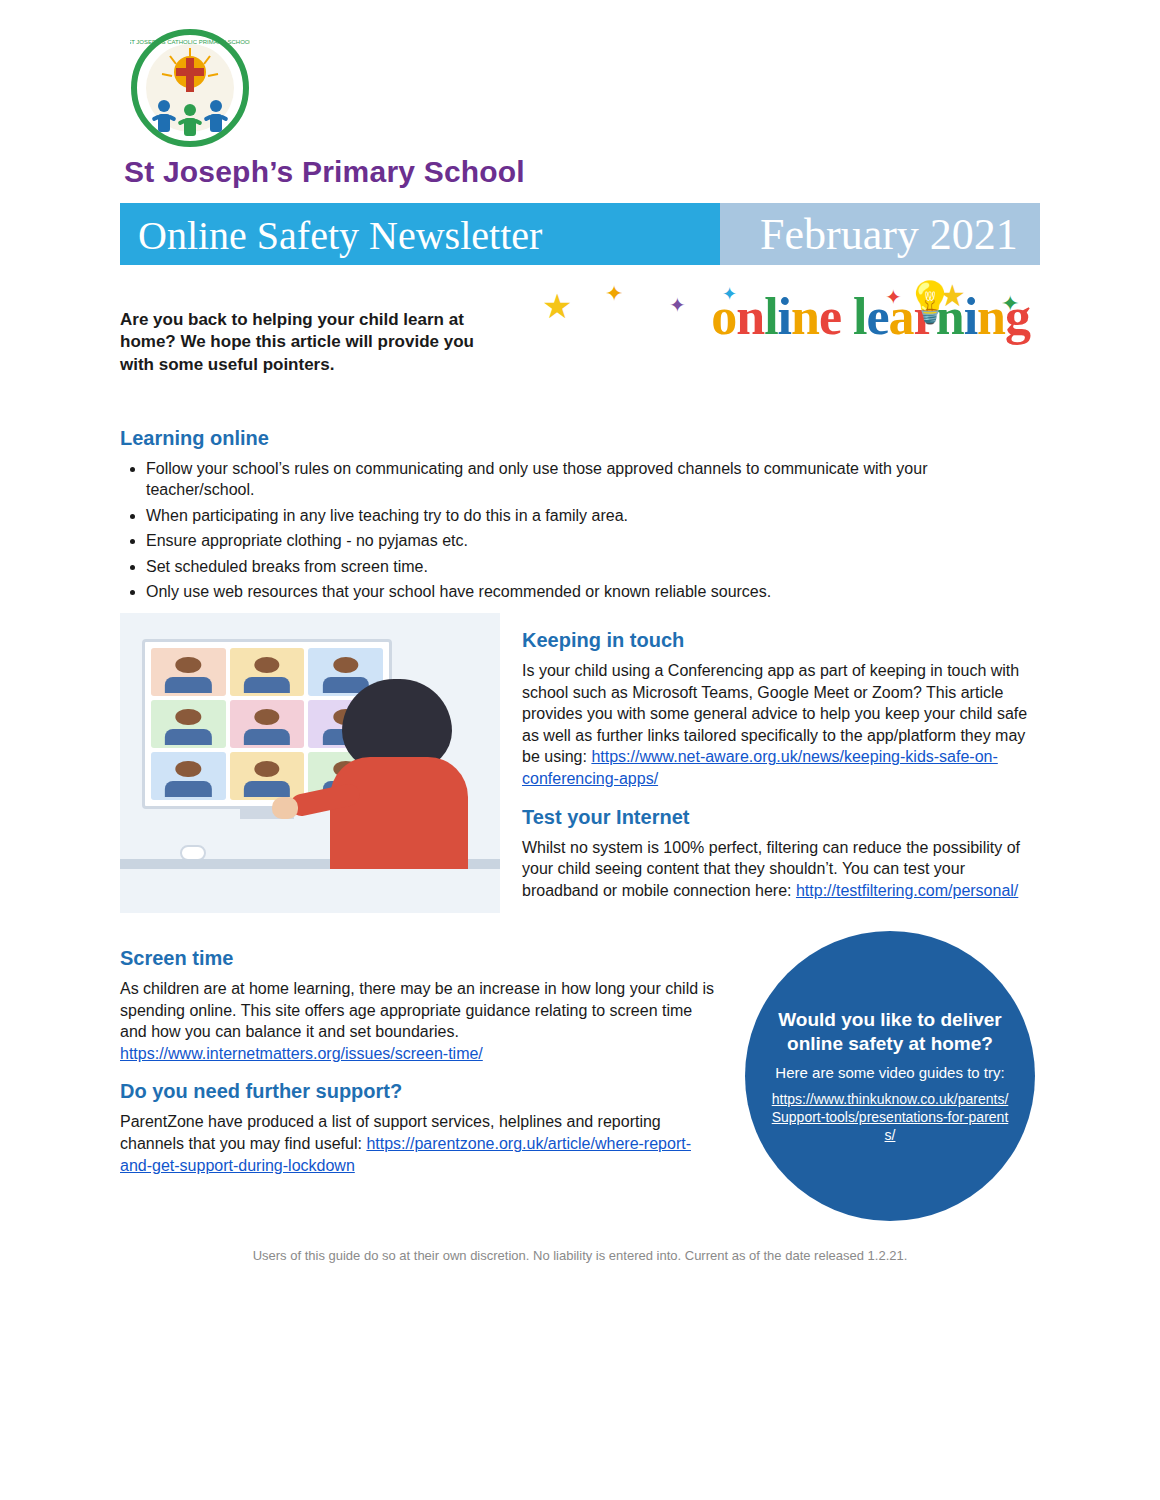ST JOSEPH'S CATHOLIC PRIMARY SCHOOL
St Joseph’s Primary School
Online Safety Newsletter
February 2021
Are you back to helping your child learn at home? We hope this article will provide you with some useful pointers.
★ ✦ ✦ ✦ ✦ ★ ✦ 💡
online learning
Learning online
Follow your school’s rules on communicating and only use those approved channels to communicate with your teacher/school.
When participating in any live teaching try to do this in a family area.
Ensure appropriate clothing - no pyjamas etc.
Set scheduled breaks from screen time.
Only use web resources that your school have recommended or known reliable sources.
Keeping in touch
Is your child using a Conferencing app as part of keeping in touch with school such as Microsoft Teams, Google Meet or Zoom? This article provides you with some general advice to help you keep your child safe as well as further links tailored specifically to the app/platform they may be using: https://www.net-aware.org.uk/news/keeping-kids-safe-on-conferencing-apps/
Test your Internet
Whilst no system is 100% perfect, filtering can reduce the possibility of your child seeing content that they shouldn’t. You can test your broadband or mobile connection here: http://testfiltering.com/personal/
Screen time
As children are at home learning, there may be an increase in how long your child is spending online. This site offers age appropriate guidance relating to screen time and how you can balance it and set boundaries. https://www.internetmatters.org/issues/screen-time/
Do you need further support?
ParentZone have produced a list of support services, helplines and reporting channels that you may find useful: https://parentzone.org.uk/article/where-report-and-get-support-during-lockdown
Would you like to deliver online safety at home?
Here are some video guides to try:
https://www.thinkuknow.co.uk/parents/Support-tools/presentations-for-parents/
Users of this guide do so at their own discretion. No liability is entered into. Current as of the date released 1.2.21.